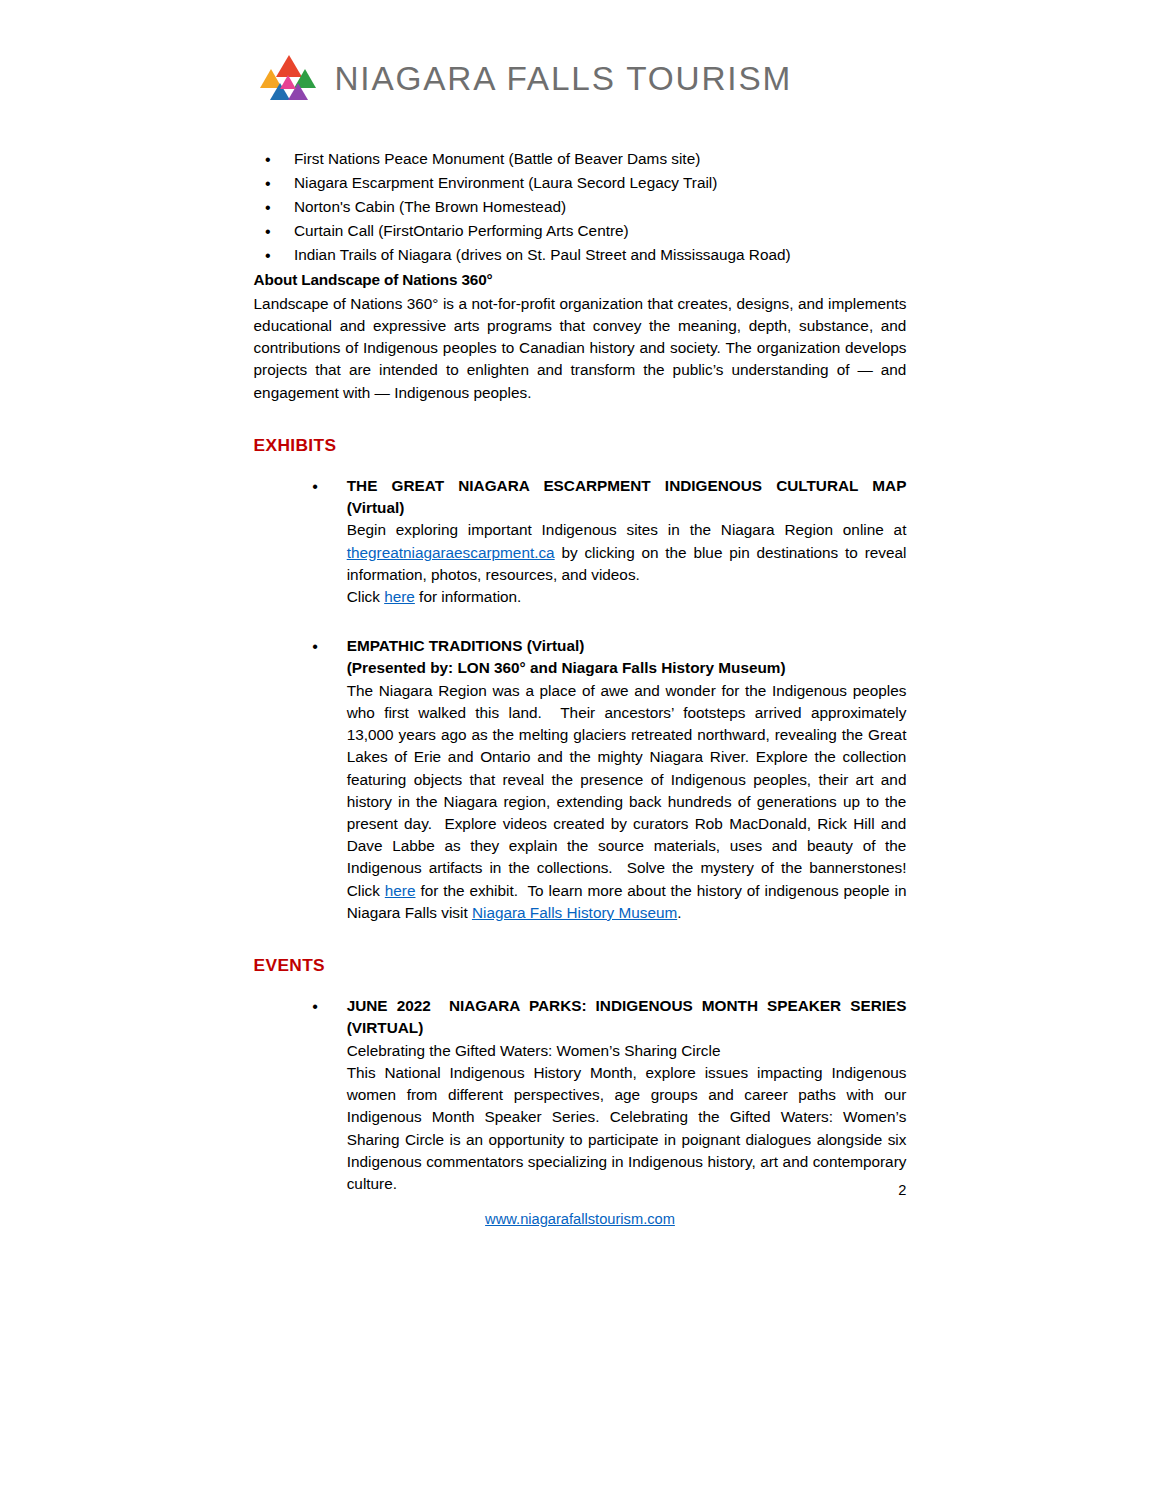NIAGARA FALLS TOURISM
First Nations Peace Monument (Battle of Beaver Dams site)
Niagara Escarpment Environment (Laura Secord Legacy Trail)
Norton's Cabin (The Brown Homestead)
Curtain Call (FirstOntario Performing Arts Centre)
Indian Trails of Niagara (drives on St. Paul Street and Mississauga Road)
About Landscape of Nations 360°
Landscape of Nations 360° is a not-for-profit organization that creates, designs, and implements educational and expressive arts programs that convey the meaning, depth, substance, and contributions of Indigenous peoples to Canadian history and society. The organization develops projects that are intended to enlighten and transform the public’s understanding of — and engagement with — Indigenous peoples.
EXHIBITS
THE GREAT NIAGARA ESCARPMENT INDIGENOUS CULTURAL MAP (Virtual)
Begin exploring important Indigenous sites in the Niagara Region online at thegreatniagaraescarpment.ca by clicking on the blue pin destinations to reveal information, photos, resources, and videos.
Click here for information.
EMPATHIC TRADITIONS (Virtual)
(Presented by: LON 360° and Niagara Falls History Museum)
The Niagara Region was a place of awe and wonder for the Indigenous peoples who first walked this land. Their ancestors’ footsteps arrived approximately 13,000 years ago as the melting glaciers retreated northward, revealing the Great Lakes of Erie and Ontario and the mighty Niagara River. Explore the collection featuring objects that reveal the presence of Indigenous peoples, their art and history in the Niagara region, extending back hundreds of generations up to the present day. Explore videos created by curators Rob MacDonald, Rick Hill and Dave Labbe as they explain the source materials, uses and beauty of the Indigenous artifacts in the collections. Solve the mystery of the bannerstones! Click here for the exhibit. To learn more about the history of indigenous people in Niagara Falls visit Niagara Falls History Museum.
EVENTS
JUNE 2022 NIAGARA PARKS: INDIGENOUS MONTH SPEAKER SERIES (VIRTUAL)
Celebrating the Gifted Waters: Women’s Sharing Circle
This National Indigenous History Month, explore issues impacting Indigenous women from different perspectives, age groups and career paths with our Indigenous Month Speaker Series. Celebrating the Gifted Waters: Women’s Sharing Circle is an opportunity to participate in poignant dialogues alongside six Indigenous commentators specializing in Indigenous history, art and contemporary culture.
2
www.niagarafallstourism.com